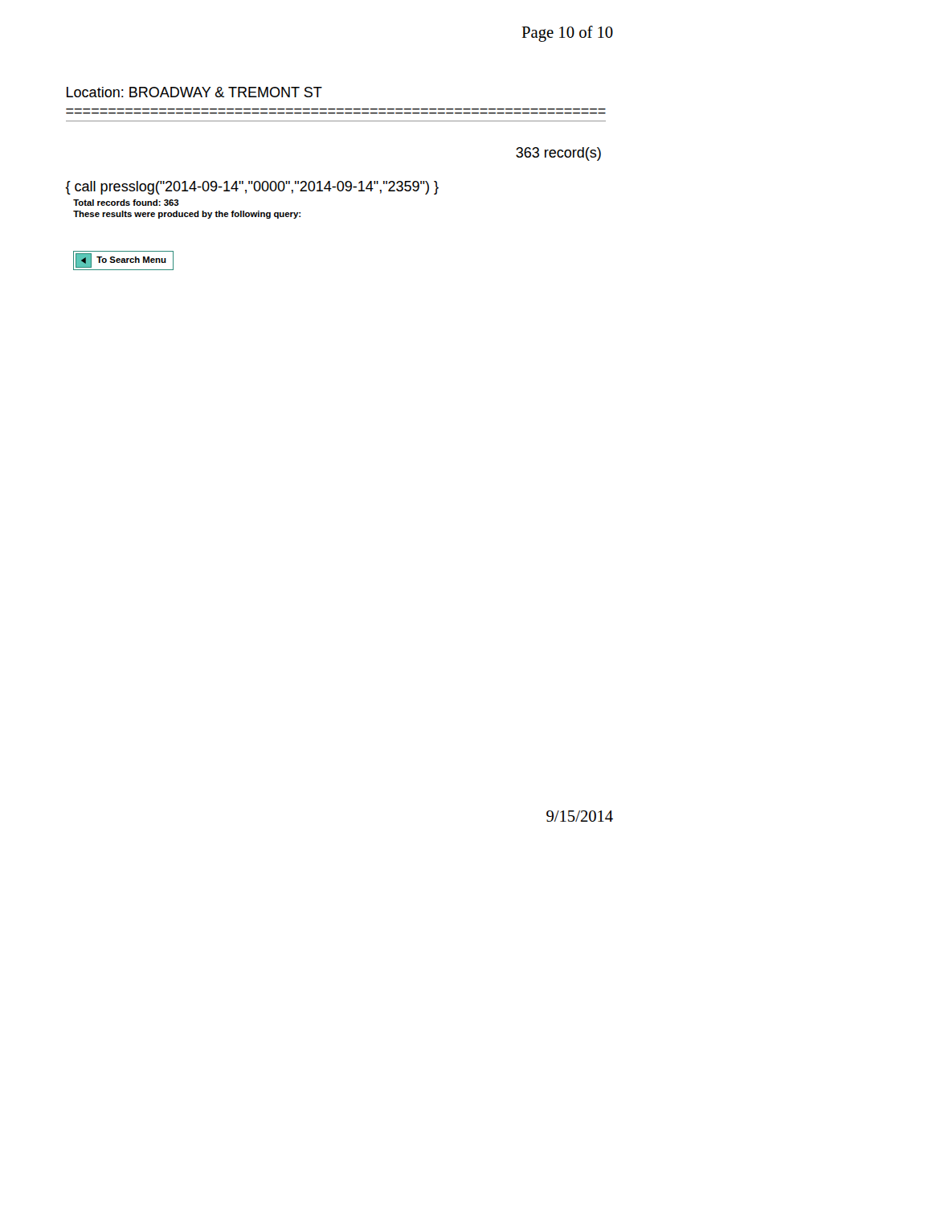Page 10 of 10
Location: BROADWAY & TREMONT ST
=========================================================================
363 record(s)
{ call presslog("2014-09-14","0000","2014-09-14","2359") }
Total records found: 363
These results were produced by the following query:
To Search Menu
9/15/2014